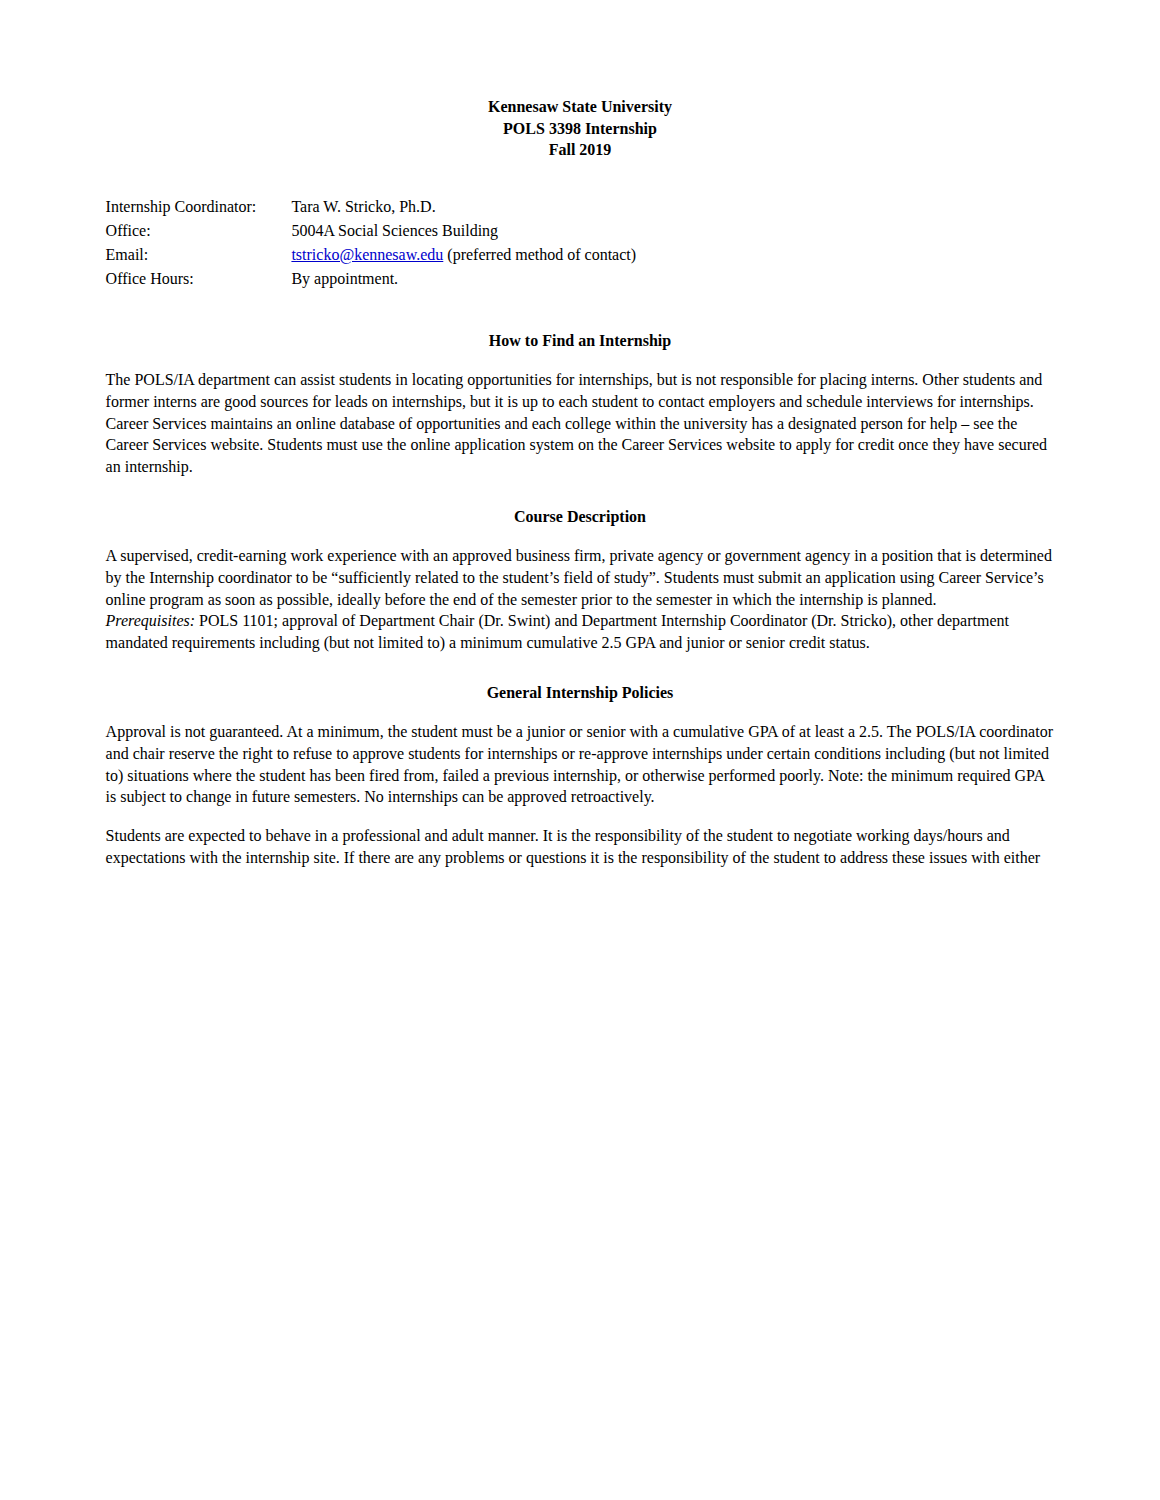Kennesaw State University
POLS 3398 Internship
Fall 2019
| Internship Coordinator: | Tara W. Stricko, Ph.D. |
| Office: | 5004A Social Sciences Building |
| Email: | tstricko@kennesaw.edu (preferred method of contact) |
| Office Hours: | By appointment. |
How to Find an Internship
The POLS/IA department can assist students in locating opportunities for internships, but is not responsible for placing interns. Other students and former interns are good sources for leads on internships, but it is up to each student to contact employers and schedule interviews for internships. Career Services maintains an online database of opportunities and each college within the university has a designated person for help – see the Career Services website. Students must use the online application system on the Career Services website to apply for credit once they have secured an internship.
Course Description
A supervised, credit-earning work experience with an approved business firm, private agency or government agency in a position that is determined by the Internship coordinator to be “sufficiently related to the student’s field of study”. Students must submit an application using Career Service’s online program as soon as possible, ideally before the end of the semester prior to the semester in which the internship is planned.
Prerequisites: POLS 1101; approval of Department Chair (Dr. Swint) and Department Internship Coordinator (Dr. Stricko), other department mandated requirements including (but not limited to) a minimum cumulative 2.5 GPA and junior or senior credit status.
General Internship Policies
Approval is not guaranteed. At a minimum, the student must be a junior or senior with a cumulative GPA of at least a 2.5. The POLS/IA coordinator and chair reserve the right to refuse to approve students for internships or re-approve internships under certain conditions including (but not limited to) situations where the student has been fired from, failed a previous internship, or otherwise performed poorly. Note: the minimum required GPA is subject to change in future semesters. No internships can be approved retroactively.
Students are expected to behave in a professional and adult manner. It is the responsibility of the student to negotiate working days/hours and expectations with the internship site. If there are any problems or questions it is the responsibility of the student to address these issues with either